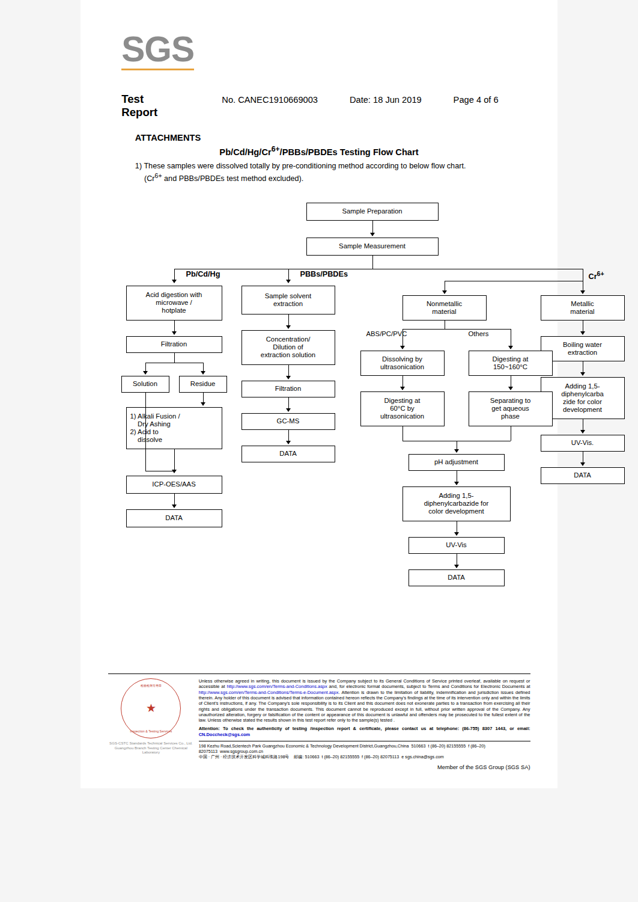SGS
Test Report No. CANEC1910669003 Date: 18 Jun 2019 Page 4 of 6
ATTACHMENTS
Pb/Cd/Hg/Cr6+/PBBs/PBDEs Testing Flow Chart
1) These samples were dissolved totally by pre-conditioning method according to below flow chart. (Cr6+ and PBBs/PBDEs test method excluded).
Sample Preparation
Sample Measurement
Pb/Cd/Hg
PBBs/PBDEs
Cr6+
Acid digestion with
microwave /
hotplate
Filtration
Solution
Residue
1) Alkali Fusion /
Dry Ashing
2) Acid to
dissolve
ICP-OES/AAS
DATA
Sample solvent
extraction
Concentration/
Dilution of
extraction solution
Filtration
GC-MS
DATA
Nonmetallic
material
Metallic
material
Boiling water
extraction
Adding 1,5-
diphenylcarba
zide for color
development
UV-Vis.
DATA
ABS/PC/PVC
Others
Dissolving by
ultrasonication
Digesting at
150~160°C
Digesting at
60°C by
ultrasonication
Separating to
get aqueous
phase
pH adjustment
Adding 1,5-
diphenylcarbazide for
color development
UV-Vis
DATA
检验检测专用章
★
Inspection & Testing Services
SGS-CSTC Standards Technical Services Co., Ltd.
Guangzhou Branch Testing Center Chemical Laboratory
Unless otherwise agreed in writing, this document is issued by the Company subject to its General Conditions of Service printed overleaf, available on request or accessible at http://www.sgs.com/en/Terms-and-Conditions.aspx and, for electronic format documents, subject to Terms and Conditions for Electronic Documents at http://www.sgs.com/en/Terms-and-Conditions/Terms-e-Document.aspx. Attention is drawn to the limitation of liability, indemnification and jurisdiction issues defined therein. Any holder of this document is advised that information contained hereon reflects the Company's findings at the time of its intervention only and within the limits of Client's instructions, if any. The Company's sole responsibility is to its Client and this document does not exonerate parties to a transaction from exercising all their rights and obligations under the transaction documents. This document cannot be reproduced except in full, without prior written approval of the Company. Any unauthorized alteration, forgery or falsification of the content or appearance of this document is unlawful and offenders may be prosecuted to the fullest extent of the law. Unless otherwise stated the results shown in this test report refer only to the sample(s) tested .
Attention: To check the authenticity of testing /inspection report & certificate, please contact us at telephone: (86-755) 8307 1443, or email: CN.Doccheck@sgs.com
198 Kezhu Road,Scientech Park Guangzhou Economic & Technology Development District,Guangzhou,China 510663 t (86–20) 82155555 f (86–20) 82075113 www.sgsgroup.com.cn
中国 · 广州 · 经济技术开发区科学城科珠路198号 邮编: 510663 t (86–20) 82155555 f (86–20) 82075113 e sgs.china@sgs.com
Member of the SGS Group (SGS SA)